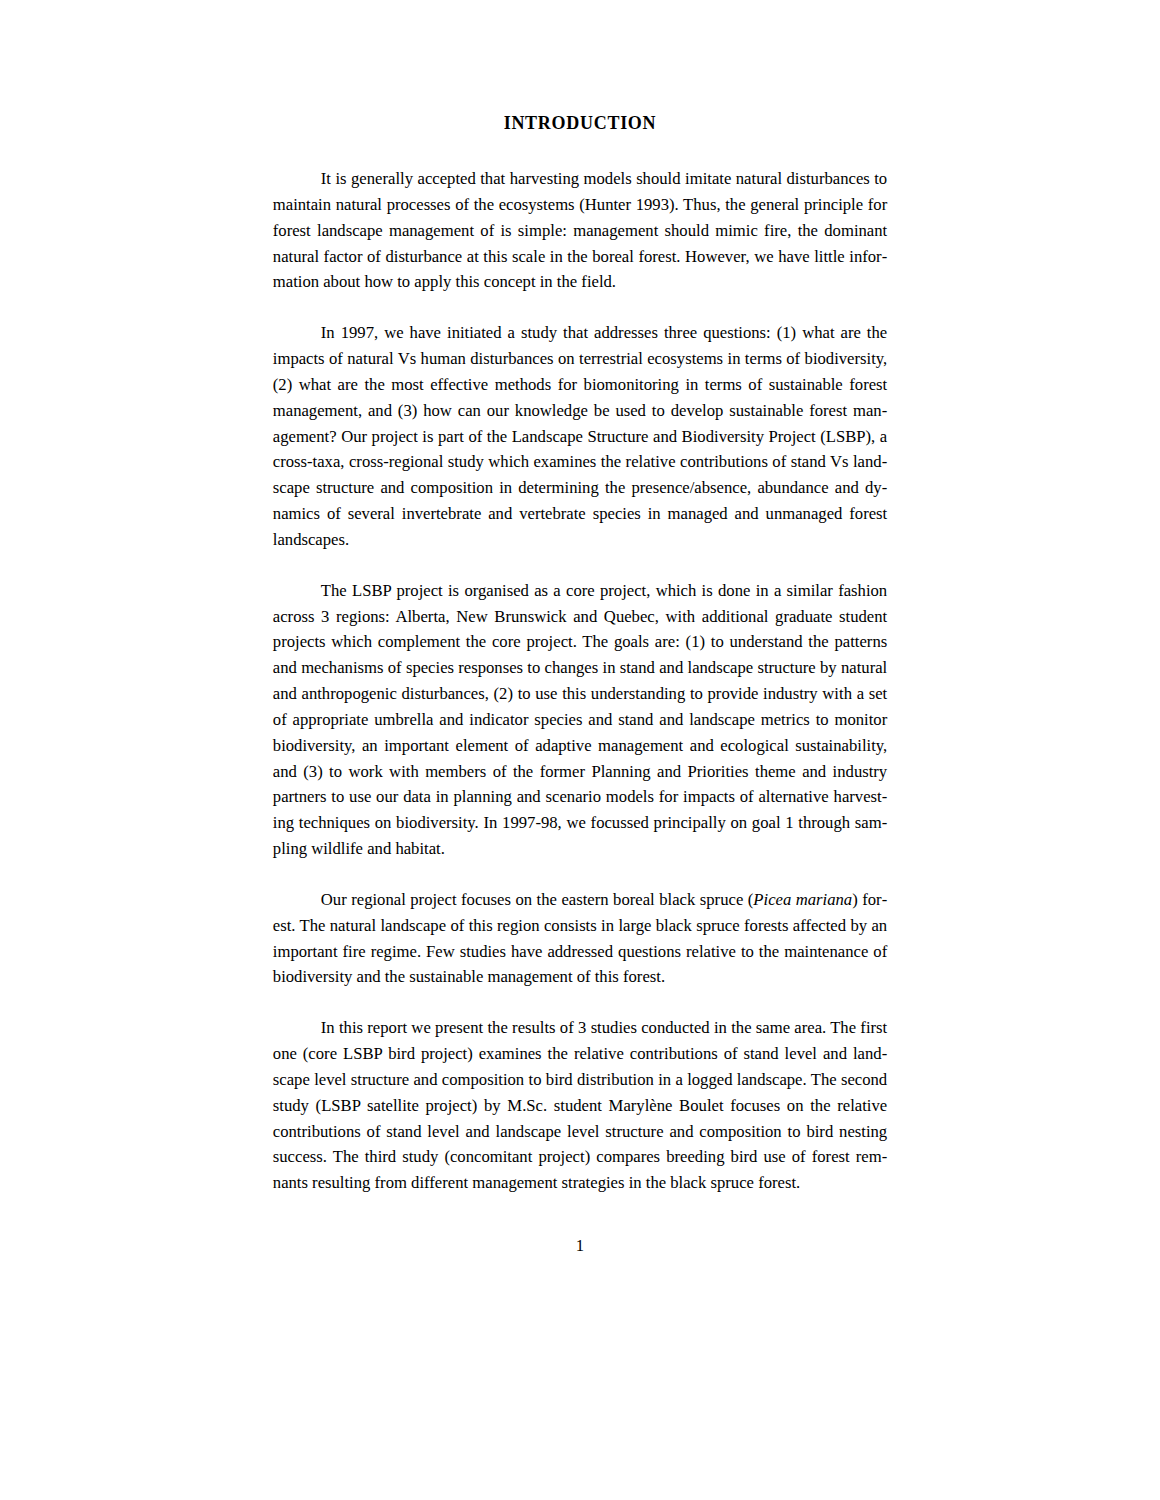INTRODUCTION
It is generally accepted that harvesting models should imitate natural disturbances to maintain natural processes of the ecosystems (Hunter 1993). Thus, the general principle for forest landscape management of is simple: management should mimic fire, the dominant natural factor of disturbance at this scale in the boreal forest. However, we have little information about how to apply this concept in the field.
In 1997, we have initiated a study that addresses three questions: (1) what are the impacts of natural Vs human disturbances on terrestrial ecosystems in terms of biodiversity, (2) what are the most effective methods for biomonitoring in terms of sustainable forest management, and (3) how can our knowledge be used to develop sustainable forest management? Our project is part of the Landscape Structure and Biodiversity Project (LSBP), a cross-taxa, cross-regional study which examines the relative contributions of stand Vs landscape structure and composition in determining the presence/absence, abundance and dynamics of several invertebrate and vertebrate species in managed and unmanaged forest landscapes.
The LSBP project is organised as a core project, which is done in a similar fashion across 3 regions: Alberta, New Brunswick and Quebec, with additional graduate student projects which complement the core project. The goals are: (1) to understand the patterns and mechanisms of species responses to changes in stand and landscape structure by natural and anthropogenic disturbances, (2) to use this understanding to provide industry with a set of appropriate umbrella and indicator species and stand and landscape metrics to monitor biodiversity, an important element of adaptive management and ecological sustainability, and (3) to work with members of the former Planning and Priorities theme and industry partners to use our data in planning and scenario models for impacts of alternative harvesting techniques on biodiversity. In 1997-98, we focussed principally on goal 1 through sampling wildlife and habitat.
Our regional project focuses on the eastern boreal black spruce (Picea mariana) forest. The natural landscape of this region consists in large black spruce forests affected by an important fire regime. Few studies have addressed questions relative to the maintenance of biodiversity and the sustainable management of this forest.
In this report we present the results of 3 studies conducted in the same area. The first one (core LSBP bird project) examines the relative contributions of stand level and landscape level structure and composition to bird distribution in a logged landscape. The second study (LSBP satellite project) by M.Sc. student Marylène Boulet focuses on the relative contributions of stand level and landscape level structure and composition to bird nesting success. The third study (concomitant project) compares breeding bird use of forest remnants resulting from different management strategies in the black spruce forest.
1